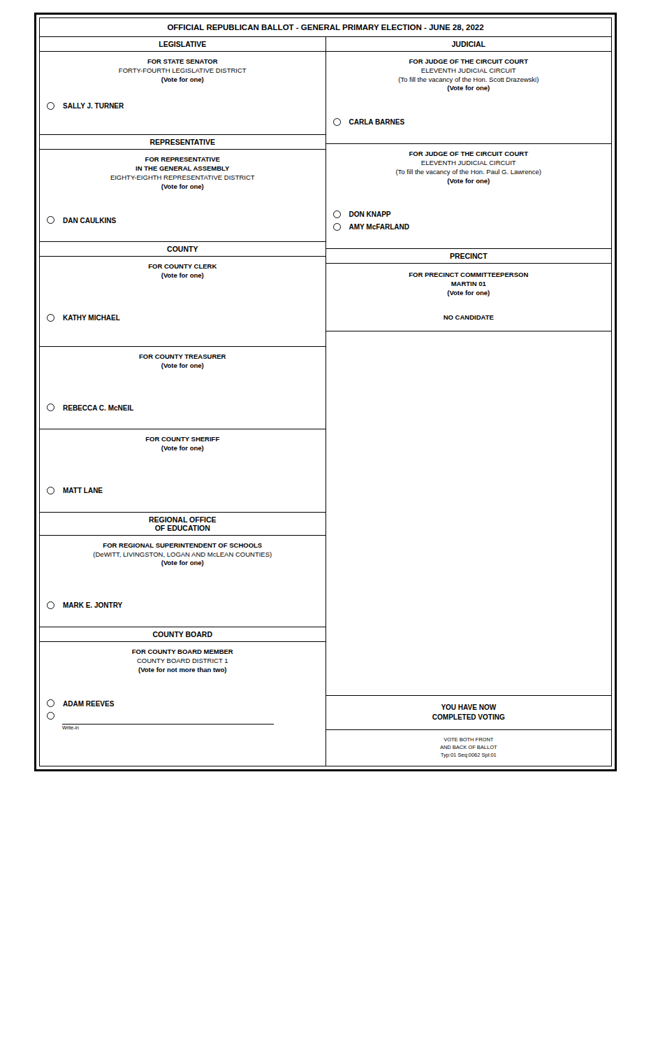OFFICIAL REPUBLICAN BALLOT - GENERAL PRIMARY ELECTION - JUNE 28, 2022
| LEGISLATIVE FOR STATE SENATOR FORTY-FOURTH LEGISLATIVE DISTRICT (Vote for one) SALLY J. TURNER REPRESENTATIVE FOR REPRESENTATIVE IN THE GENERAL ASSEMBLY EIGHTY-EIGHTH REPRESENTATIVE DISTRICT (Vote for one) DAN CAULKINS COUNTY FOR COUNTY CLERK (Vote for one) KATHY MICHAEL FOR COUNTY TREASURER (Vote for one) REBECCA C. McNEIL FOR COUNTY SHERIFF (Vote for one) MATT LANE REGIONAL OFFICE OF EDUCATION FOR REGIONAL SUPERINTENDENT OF SCHOOLS (DeWITT, LIVINGSTON, LOGAN AND McLEAN COUNTIES) (Vote for one) MARK E. JONTRY COUNTY BOARD FOR COUNTY BOARD MEMBER COUNTY BOARD DISTRICT 1 (Vote for not more than two) ADAM REEVES Write-in | JUDICIAL FOR JUDGE OF THE CIRCUIT COURT ELEVENTH JUDICIAL CIRCUIT (To fill the vacancy of the Hon. Scott Drazewski) (Vote for one) CARLA BARNES FOR JUDGE OF THE CIRCUIT COURT ELEVENTH JUDICIAL CIRCUIT (To fill the vacancy of the Hon. Paul G. Lawrence) (Vote for one) DON KNAPP AMY McFARLAND PRECINCT FOR PRECINCT COMMITTEEPERSON MARTIN 01 (Vote for one) NO CANDIDATE YOU HAVE NOW COMPLETED VOTING VOTE BOTH FRONT AND BACK OF BALLOT Typ:01 Seq:0062 Spl:01 |